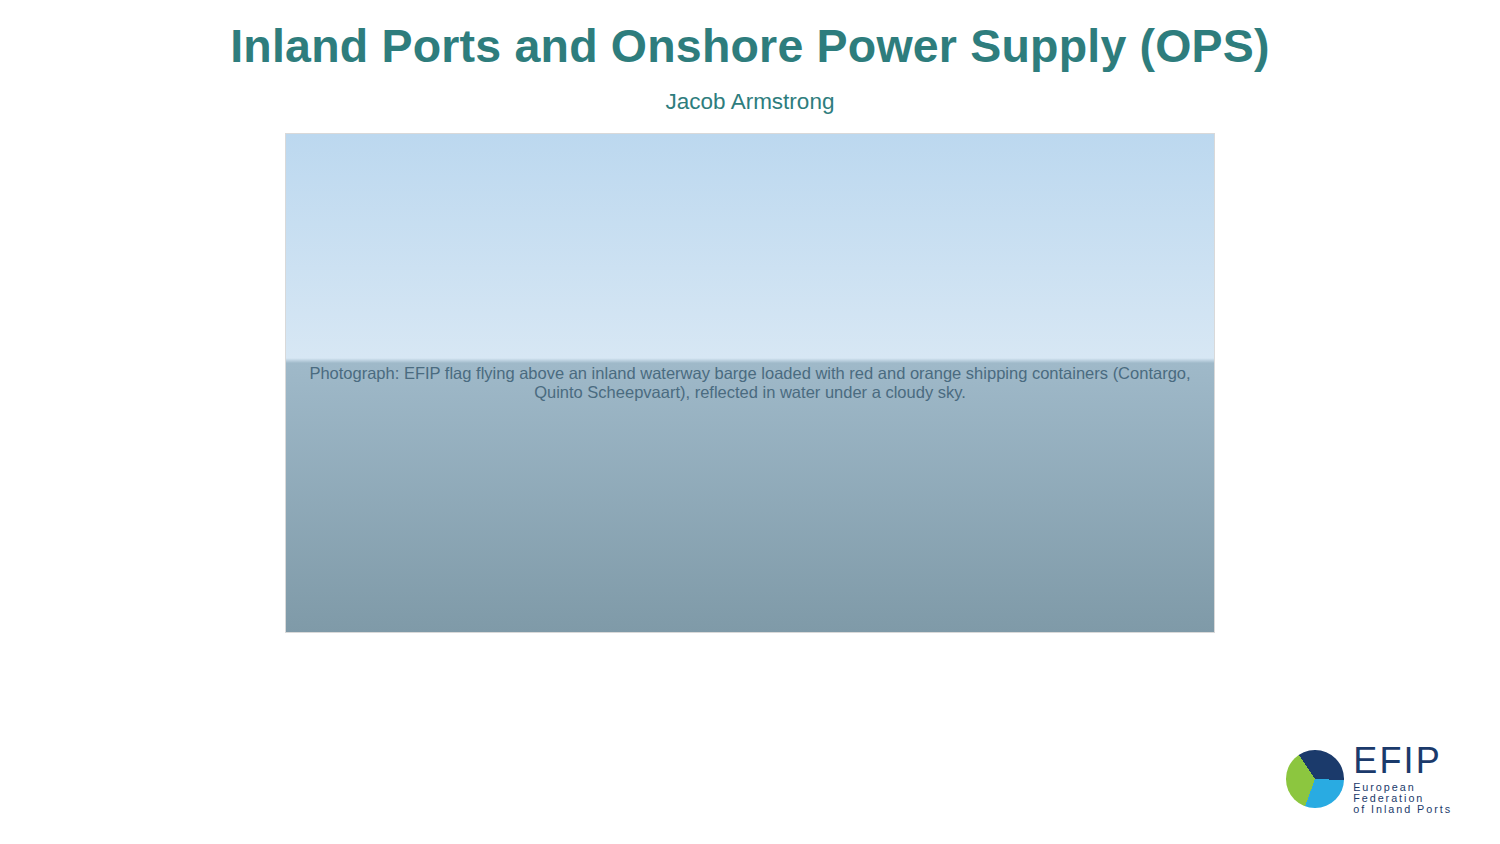Inland Ports and Onshore Power Supply (OPS)
Jacob Armstrong
Photograph: EFIP flag flying above an inland waterway barge loaded with red and orange shipping containers (Contargo, Quinto Scheepvaart), reflected in water under a cloudy sky.
EFIP
European Federation of Inland Ports